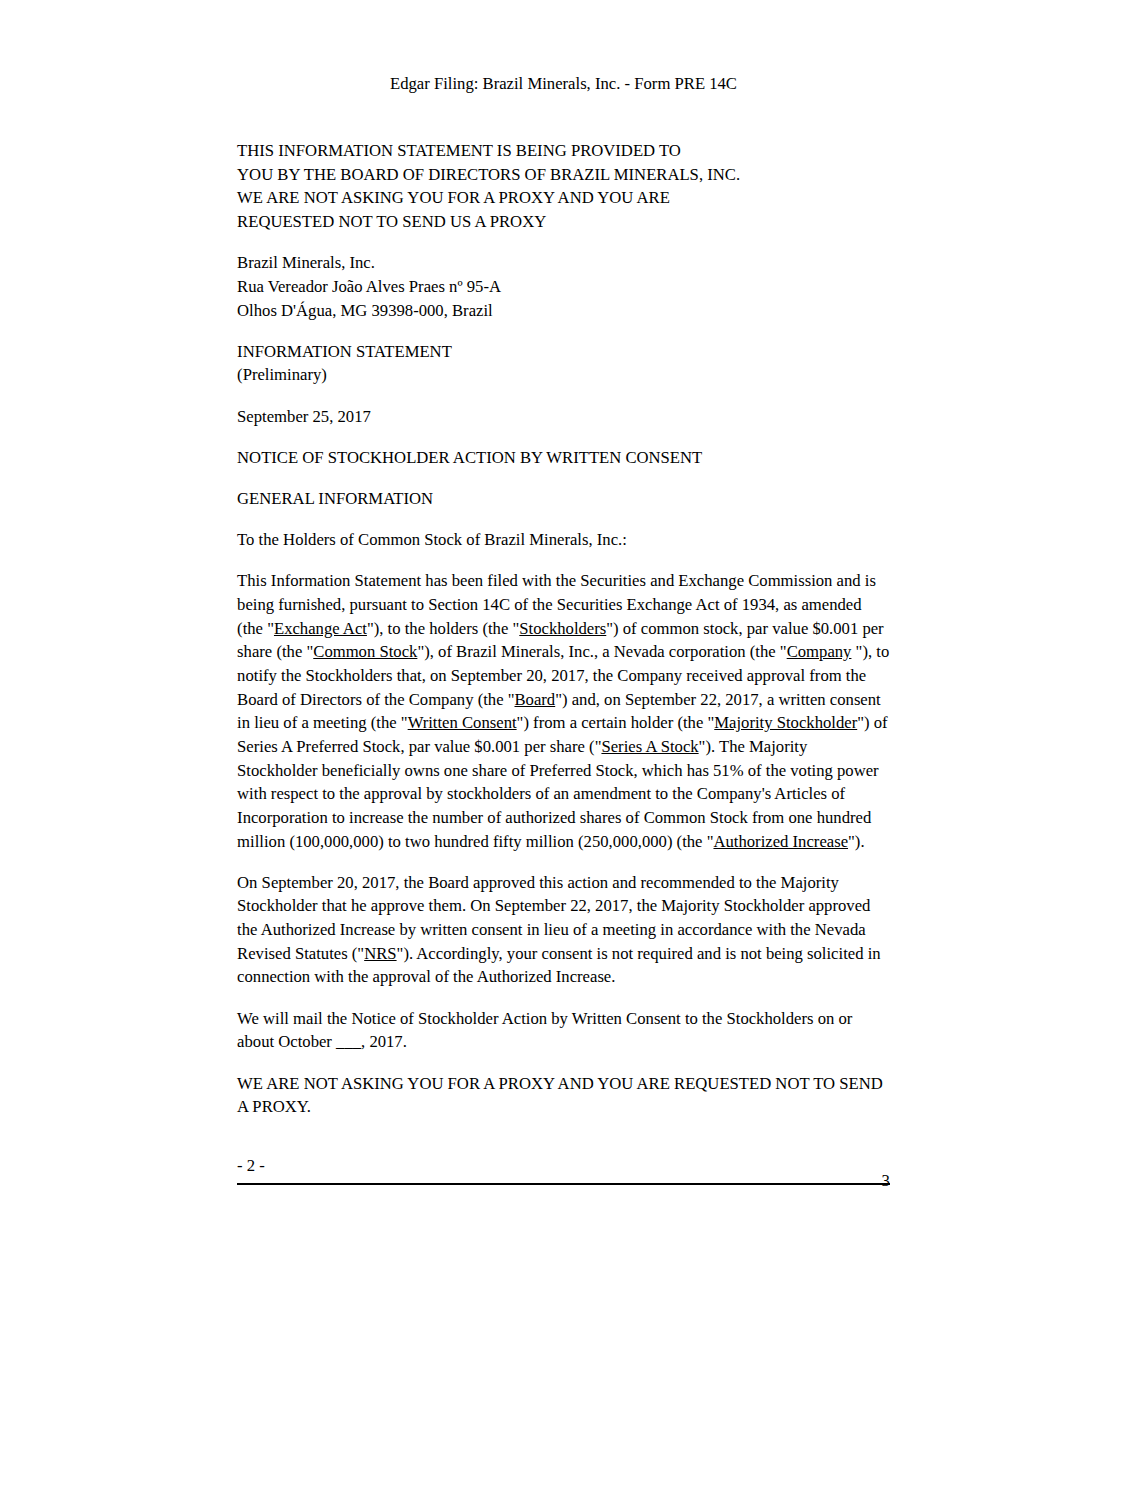Edgar Filing: Brazil Minerals, Inc. - Form PRE 14C
THIS INFORMATION STATEMENT IS BEING PROVIDED TO
YOU BY THE BOARD OF DIRECTORS OF BRAZIL MINERALS, INC.
WE ARE NOT ASKING YOU FOR A PROXY AND YOU ARE
REQUESTED NOT TO SEND US A PROXY
Brazil Minerals, Inc.
Rua Vereador João Alves Praes nº 95-A
Olhos D'Água, MG 39398-000, Brazil
INFORMATION STATEMENT
(Preliminary)
September 25, 2017
NOTICE OF STOCKHOLDER ACTION BY WRITTEN CONSENT
GENERAL INFORMATION
To the Holders of Common Stock of Brazil Minerals, Inc.:
This Information Statement has been filed with the Securities and Exchange Commission and is being furnished, pursuant to Section 14C of the Securities Exchange Act of 1934, as amended (the "Exchange Act"), to the holders (the "Stockholders") of common stock, par value $0.001 per share (the "Common Stock"), of Brazil Minerals, Inc., a Nevada corporation (the "Company "), to notify the Stockholders that, on September 20, 2017, the Company received approval from the Board of Directors of the Company (the "Board") and, on September 22, 2017, a written consent in lieu of a meeting (the "Written Consent") from a certain holder (the "Majority Stockholder") of Series A Preferred Stock, par value $0.001 per share ("Series A Stock"). The Majority Stockholder beneficially owns one share of Preferred Stock, which has 51% of the voting power with respect to the approval by stockholders of an amendment to the Company's Articles of Incorporation to increase the number of authorized shares of Common Stock from one hundred million (100,000,000) to two hundred fifty million (250,000,000) (the "Authorized Increase").
On September 20, 2017, the Board approved this action and recommended to the Majority Stockholder that he approve them. On September 22, 2017, the Majority Stockholder approved the Authorized Increase by written consent in lieu of a meeting in accordance with the Nevada Revised Statutes ("NRS"). Accordingly, your consent is not required and is not being solicited in connection with the approval of the Authorized Increase.
We will mail the Notice of Stockholder Action by Written Consent to the Stockholders on or about October ___, 2017.
WE ARE NOT ASKING YOU FOR A PROXY AND YOU ARE REQUESTED NOT TO SEND A PROXY.
- 2 -
3